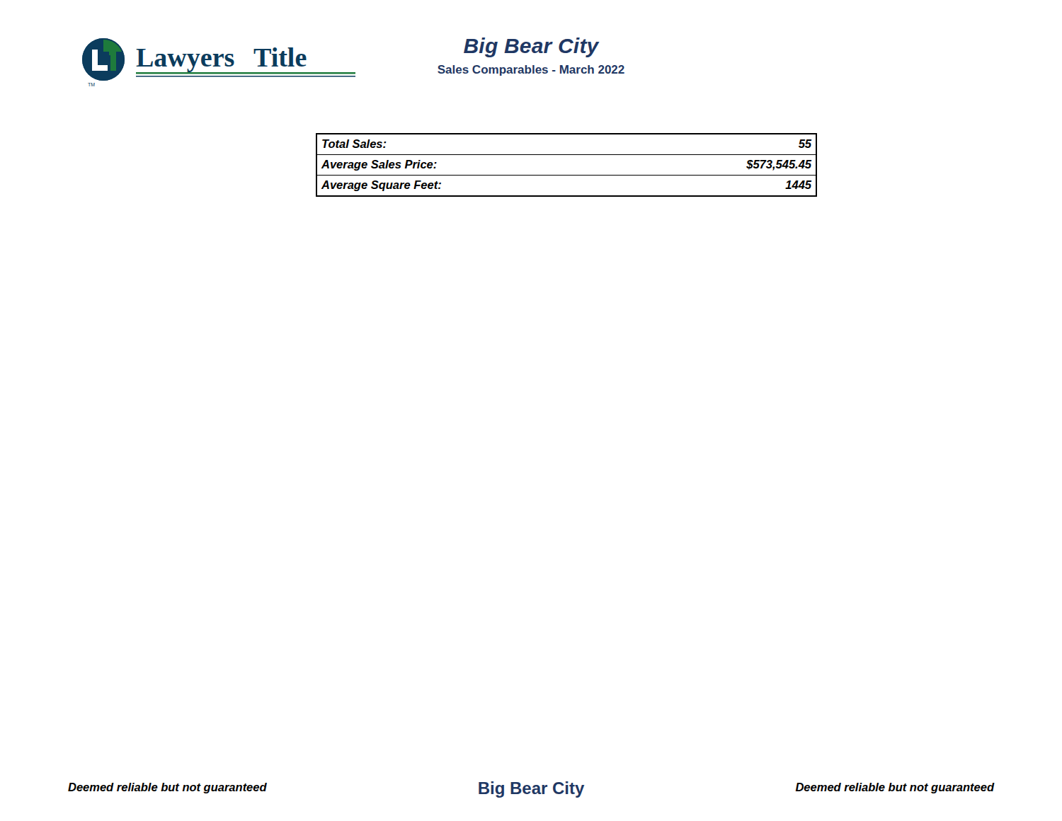Lawyers Title TM Lawyers Title
Big Bear City
Sales Comparables - March 2022
| Total Sales: | 55 |
| Average Sales Price: | $573,545.45 |
| Average Square Feet: | 1445 |
Deemed reliable but not guaranteed
Big Bear City
Deemed reliable but not guaranteed